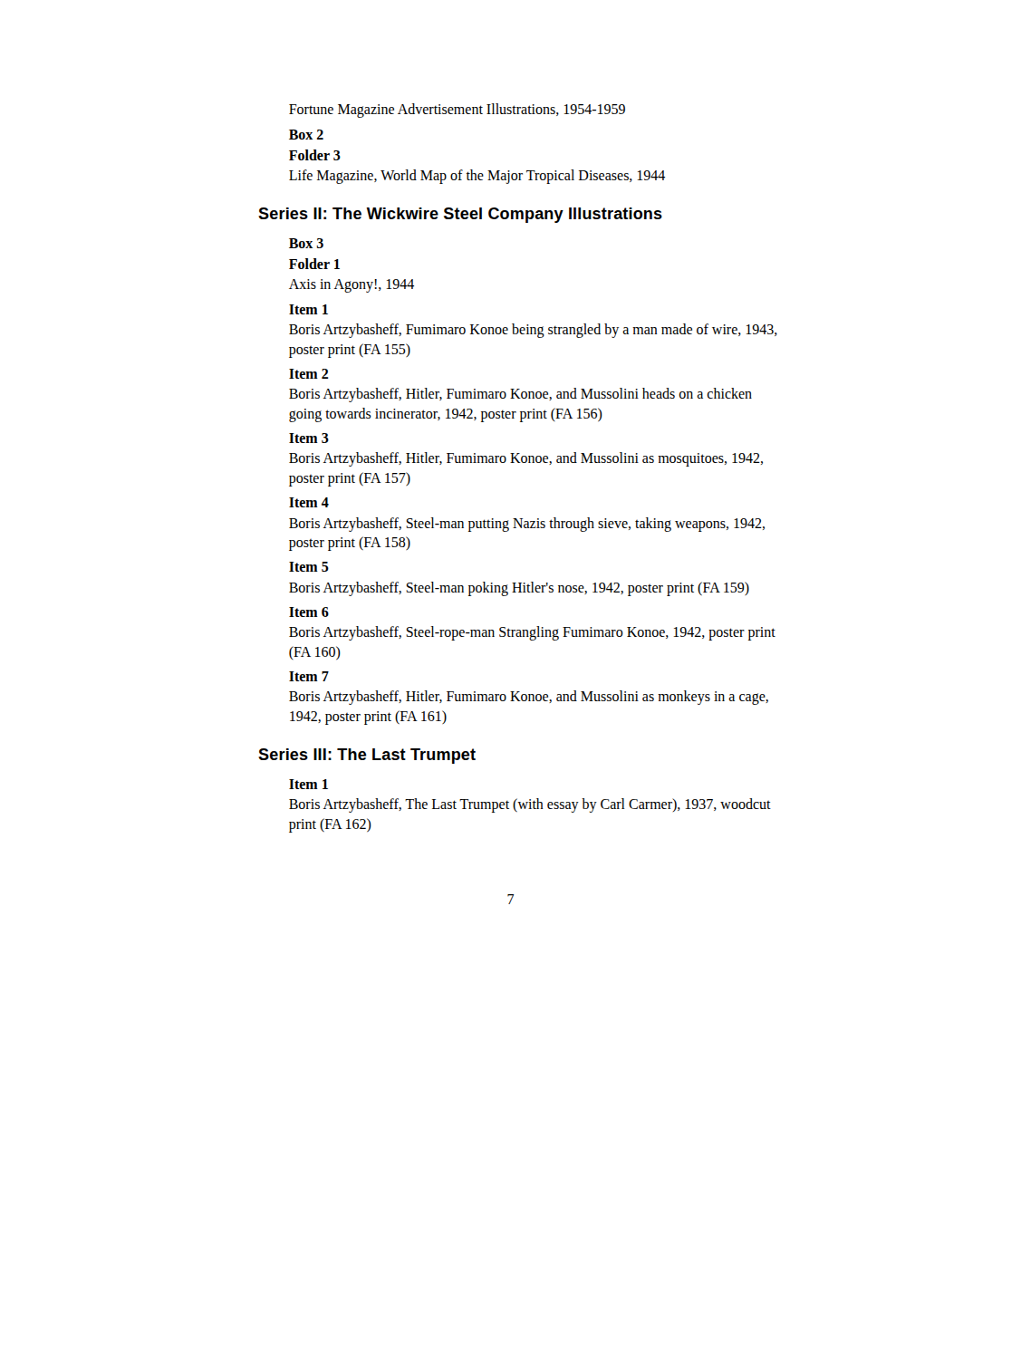Fortune Magazine Advertisement Illustrations, 1954-1959
Box 2
Folder 3
Life Magazine, World Map of the Major Tropical Diseases, 1944
Series II: The Wickwire Steel Company Illustrations
Box 3
Folder 1
Axis in Agony!, 1944
Item 1
Boris Artzybasheff, Fumimaro Konoe being strangled by a man made of wire, 1943, poster print (FA 155)
Item 2
Boris Artzybasheff, Hitler, Fumimaro Konoe, and Mussolini heads on a chicken going towards incinerator, 1942, poster print (FA 156)
Item 3
Boris Artzybasheff, Hitler, Fumimaro Konoe, and Mussolini as mosquitoes, 1942, poster print (FA 157)
Item 4
Boris Artzybasheff, Steel-man putting Nazis through sieve, taking weapons, 1942, poster print (FA 158)
Item 5
Boris Artzybasheff, Steel-man poking Hitler's nose, 1942, poster print (FA 159)
Item 6
Boris Artzybasheff, Steel-rope-man Strangling Fumimaro Konoe, 1942, poster print (FA 160)
Item 7
Boris Artzybasheff, Hitler, Fumimaro Konoe, and Mussolini as monkeys in a cage, 1942, poster print (FA 161)
Series III: The Last Trumpet
Item 1
Boris Artzybasheff, The Last Trumpet (with essay by Carl Carmer), 1937, woodcut print (FA 162)
7